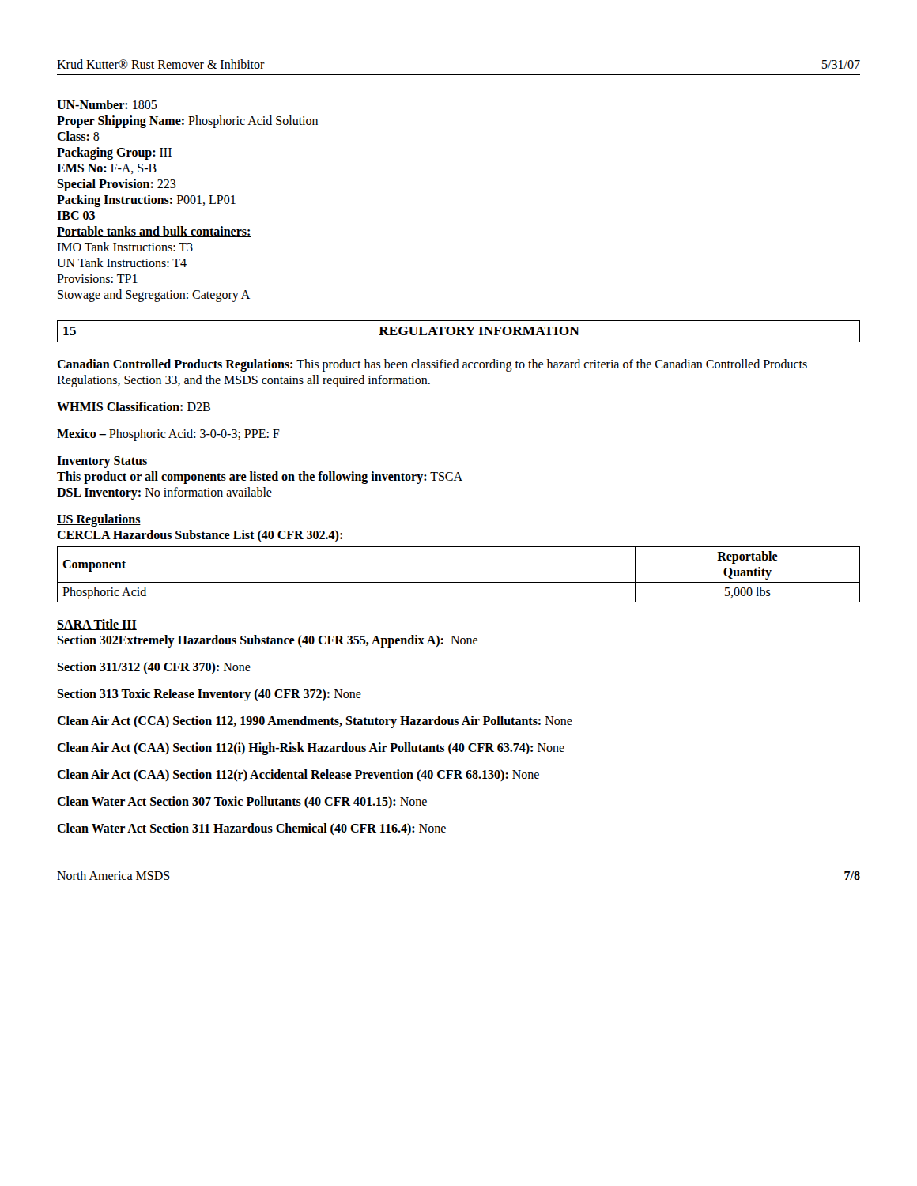Krud Kutter® Rust Remover & Inhibitor
5/31/07
UN-Number: 1805
Proper Shipping Name: Phosphoric Acid Solution
Class: 8
Packaging Group: III
EMS No: F-A, S-B
Special Provision: 223
Packing Instructions: P001, LP01
IBC 03
Portable tanks and bulk containers:
IMO Tank Instructions: T3
UN Tank Instructions: T4
Provisions: TP1
Stowage and Segregation: Category A
15 REGULATORY INFORMATION
Canadian Controlled Products Regulations: This product has been classified according to the hazard criteria of the Canadian Controlled Products Regulations, Section 33, and the MSDS contains all required information.
WHMIS Classification: D2B
Mexico – Phosphoric Acid: 3-0-0-3; PPE: F
Inventory Status
This product or all components are listed on the following inventory: TSCA
DSL Inventory: No information available
US Regulations
CERCLA Hazardous Substance List (40 CFR 302.4):
| Component | Reportable Quantity |
| --- | --- |
| Phosphoric Acid | 5,000 lbs |
SARA Title III
Section 302Extremely Hazardous Substance (40 CFR 355, Appendix A): None
Section 311/312 (40 CFR 370): None
Section 313 Toxic Release Inventory (40 CFR 372): None
Clean Air Act (CCA) Section 112, 1990 Amendments, Statutory Hazardous Air Pollutants: None
Clean Air Act (CAA) Section 112(i) High-Risk Hazardous Air Pollutants (40 CFR 63.74): None
Clean Air Act (CAA) Section 112(r) Accidental Release Prevention (40 CFR 68.130): None
Clean Water Act Section 307 Toxic Pollutants (40 CFR 401.15): None
Clean Water Act Section 311 Hazardous Chemical (40 CFR 116.4): None
North America MSDS
7/8